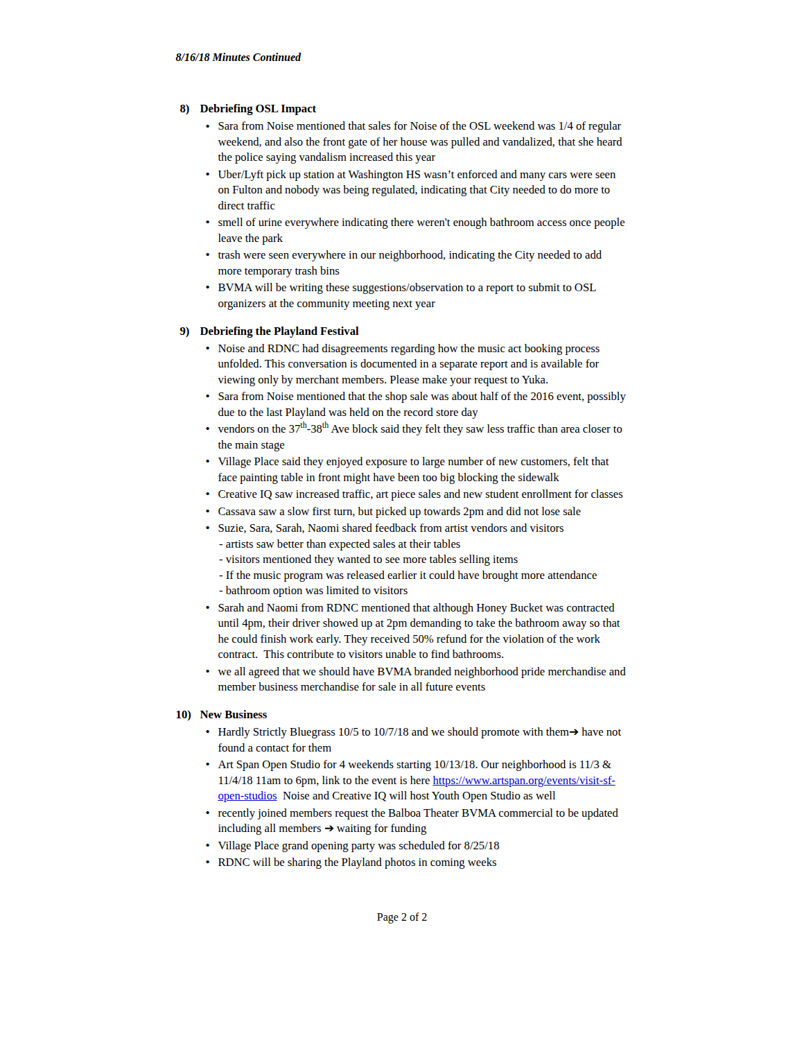8/16/18 Minutes Continued
Debriefing OSL Impact
Sara from Noise mentioned that sales for Noise of the OSL weekend was 1/4 of regular weekend, and also the front gate of her house was pulled and vandalized, that she heard the police saying vandalism increased this year
Uber/Lyft pick up station at Washington HS wasn’t enforced and many cars were seen on Fulton and nobody was being regulated, indicating that City needed to do more to direct traffic
smell of urine everywhere indicating there weren't enough bathroom access once people leave the park
trash were seen everywhere in our neighborhood, indicating the City needed to add more temporary trash bins
BVMA will be writing these suggestions/observation to a report to submit to OSL organizers at the community meeting next year
Debriefing the Playland Festival
Noise and RDNC had disagreements regarding how the music act booking process unfolded. This conversation is documented in a separate report and is available for viewing only by merchant members. Please make your request to Yuka.
Sara from Noise mentioned that the shop sale was about half of the 2016 event, possibly due to the last Playland was held on the record store day
vendors on the 37th-38th Ave block said they felt they saw less traffic than area closer to the main stage
Village Place said they enjoyed exposure to large number of new customers, felt that face painting table in front might have been too big blocking the sidewalk
Creative IQ saw increased traffic, art piece sales and new student enrollment for classes
Cassava saw a slow first turn, but picked up towards 2pm and did not lose sale
Suzie, Sara, Sarah, Naomi shared feedback from artist vendors and visitors - artists saw better than expected sales at their tables - visitors mentioned they wanted to see more tables selling items - If the music program was released earlier it could have brought more attendance - bathroom option was limited to visitors
Sarah and Naomi from RDNC mentioned that although Honey Bucket was contracted until 4pm, their driver showed up at 2pm demanding to take the bathroom away so that he could finish work early. They received 50% refund for the violation of the work contract. This contribute to visitors unable to find bathrooms.
we all agreed that we should have BVMA branded neighborhood pride merchandise and member business merchandise for sale in all future events
New Business
Hardly Strictly Bluegrass 10/5 to 10/7/18 and we should promote with them➔ have not found a contact for them
Art Span Open Studio for 4 weekends starting 10/13/18. Our neighborhood is 11/3 & 11/4/18 11am to 6pm, link to the event is here https://www.artspan.org/events/visit-sf-open-studios Noise and Creative IQ will host Youth Open Studio as well
recently joined members request the Balboa Theater BVMA commercial to be updated including all members ➔ waiting for funding
Village Place grand opening party was scheduled for 8/25/18
RDNC will be sharing the Playland photos in coming weeks
Page 2 of 2